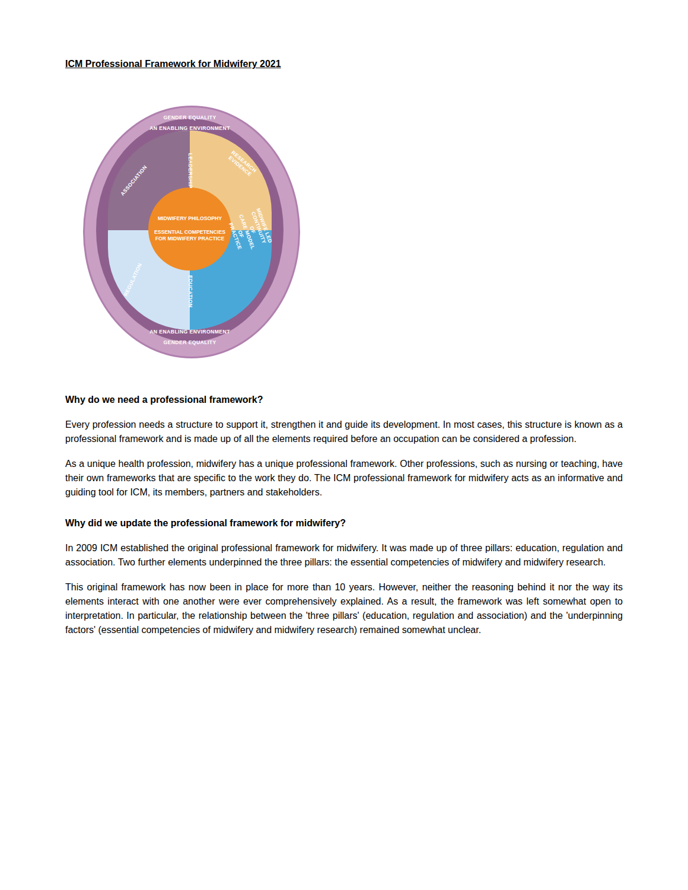ICM Professional Framework for Midwifery 2021
MIDWIFERY PHILOSOPHY
ESSENTIAL COMPETENCIES
FOR MIDWIFERY PRACTICE
GENDER EQUALITY AN ENABLING ENVIRONMENT GENDER EQUALITY AN ENABLING ENVIRONMENT LEADERSHIP RESEARCH
EVIDENCE MIDWIFE LED
CONTINUITY OF
CARE MODEL OF
PRACTICE EDUCATION REGULATION ASSOCIATION
Why do we need a professional framework?
Every profession needs a structure to support it, strengthen it and guide its development. In most cases, this structure is known as a professional framework and is made up of all the elements required before an occupation can be considered a profession.
As a unique health profession, midwifery has a unique professional framework. Other professions, such as nursing or teaching, have their own frameworks that are specific to the work they do. The ICM professional framework for midwifery acts as an informative and guiding tool for ICM, its members, partners and stakeholders.
Why did we update the professional framework for midwifery?
In 2009 ICM established the original professional framework for midwifery. It was made up of three pillars: education, regulation and association. Two further elements underpinned the three pillars: the essential competencies of midwifery and midwifery research.
This original framework has now been in place for more than 10 years. However, neither the reasoning behind it nor the way its elements interact with one another were ever comprehensively explained. As a result, the framework was left somewhat open to interpretation. In particular, the relationship between the 'three pillars' (education, regulation and association) and the 'underpinning factors' (essential competencies of midwifery and midwifery research) remained somewhat unclear.